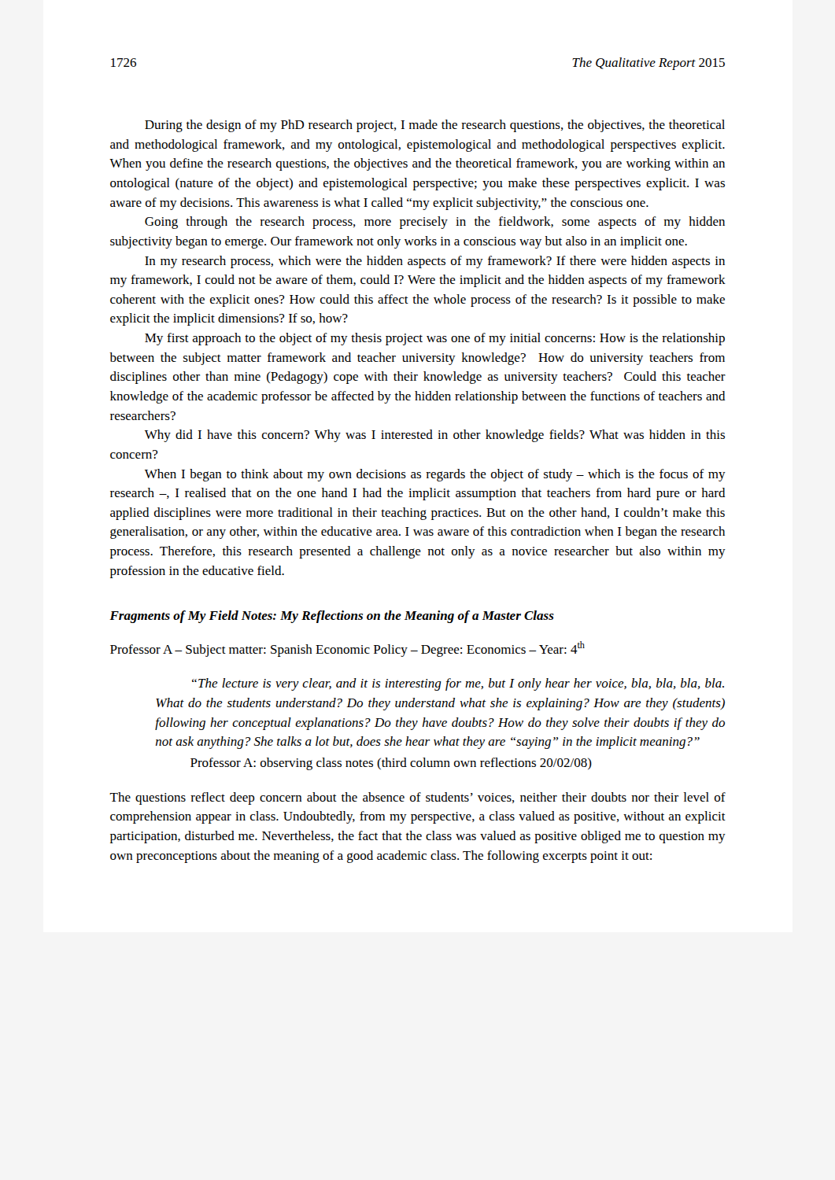1726 The Qualitative Report 2015
During the design of my PhD research project, I made the research questions, the objectives, the theoretical and methodological framework, and my ontological, epistemological and methodological perspectives explicit. When you define the research questions, the objectives and the theoretical framework, you are working within an ontological (nature of the object) and epistemological perspective; you make these perspectives explicit. I was aware of my decisions. This awareness is what I called “my explicit subjectivity,” the conscious one.
Going through the research process, more precisely in the fieldwork, some aspects of my hidden subjectivity began to emerge. Our framework not only works in a conscious way but also in an implicit one.
In my research process, which were the hidden aspects of my framework? If there were hidden aspects in my framework, I could not be aware of them, could I? Were the implicit and the hidden aspects of my framework coherent with the explicit ones? How could this affect the whole process of the research? Is it possible to make explicit the implicit dimensions? If so, how?
My first approach to the object of my thesis project was one of my initial concerns: How is the relationship between the subject matter framework and teacher university knowledge? How do university teachers from disciplines other than mine (Pedagogy) cope with their knowledge as university teachers? Could this teacher knowledge of the academic professor be affected by the hidden relationship between the functions of teachers and researchers?
Why did I have this concern? Why was I interested in other knowledge fields? What was hidden in this concern?
When I began to think about my own decisions as regards the object of study – which is the focus of my research –, I realised that on the one hand I had the implicit assumption that teachers from hard pure or hard applied disciplines were more traditional in their teaching practices. But on the other hand, I couldn’t make this generalisation, or any other, within the educative area. I was aware of this contradiction when I began the research process. Therefore, this research presented a challenge not only as a novice researcher but also within my profession in the educative field.
Fragments of My Field Notes: My Reflections on the Meaning of a Master Class
Professor A – Subject matter: Spanish Economic Policy – Degree: Economics – Year: 4th
“The lecture is very clear, and it is interesting for me, but I only hear her voice, bla, bla, bla, bla. What do the students understand? Do they understand what she is explaining? How are they (students) following her conceptual explanations? Do they have doubts? How do they solve their doubts if they do not ask anything? She talks a lot but, does she hear what they are “saying” in the implicit meaning?”
Professor A: observing class notes (third column own reflections 20/02/08)
The questions reflect deep concern about the absence of students’ voices, neither their doubts nor their level of comprehension appear in class. Undoubtedly, from my perspective, a class valued as positive, without an explicit participation, disturbed me. Nevertheless, the fact that the class was valued as positive obliged me to question my own preconceptions about the meaning of a good academic class. The following excerpts point it out: